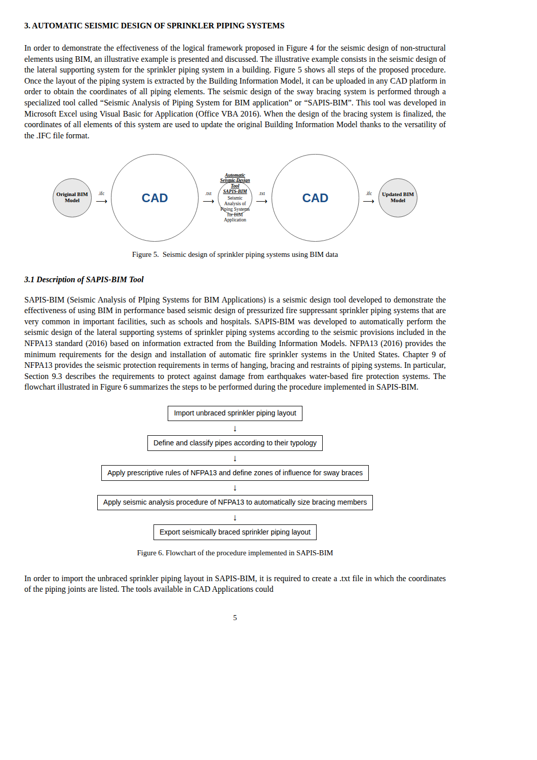3. AUTOMATIC SEISMIC DESIGN OF SPRINKLER PIPING SYSTEMS
In order to demonstrate the effectiveness of the logical framework proposed in Figure 4 for the seismic design of non-structural elements using BIM, an illustrative example is presented and discussed. The illustrative example consists in the seismic design of the lateral supporting system for the sprinkler piping system in a building. Figure 5 shows all steps of the proposed procedure. Once the layout of the piping system is extracted by the Building Information Model, it can be uploaded in any CAD platform in order to obtain the coordinates of all piping elements. The seismic design of the sway bracing system is performed through a specialized tool called “Seismic Analysis of Piping System for BIM application” or “SAPIS-BIM”. This tool was developed in Microsoft Excel using Visual Basic for Application (Office VBA 2016). When the design of the bracing system is finalized, the coordinates of all elements of this system are used to update the original Building Information Model thanks to the versatility of the .IFC file format.
Original BIM
Model
.ifc⟶
CAD
.txt⟶
Automatic Seismic Design Tool
SAPIS-BIMSeismic Analysis of Piping Systems for BIM Application
.txt⟶
CAD
.ifc⟶
Updated BIM
Model
Figure 5. Seismic design of sprinkler piping systems using BIM data
3.1 Description of SAPIS-BIM Tool
SAPIS-BIM (Seismic Analysis of PIping Systems for BIM Applications) is a seismic design tool developed to demonstrate the effectiveness of using BIM in performance based seismic design of pressurized fire suppressant sprinkler piping systems that are very common in important facilities, such as schools and hospitals. SAPIS-BIM was developed to automatically perform the seismic design of the lateral supporting systems of sprinkler piping systems according to the seismic provisions included in the NFPA13 standard (2016) based on information extracted from the Building Information Models. NFPA13 (2016) provides the minimum requirements for the design and installation of automatic fire sprinkler systems in the United States. Chapter 9 of NFPA13 provides the seismic protection requirements in terms of hanging, bracing and restraints of piping systems. In particular, Section 9.3 describes the requirements to protect against damage from earthquakes water-based fire protection systems. The flowchart illustrated in Figure 6 summarizes the steps to be performed during the procedure implemented in SAPIS-BIM.
Import unbraced sprinkler piping layout
↓
Define and classify pipes according to their typology
↓
Apply prescriptive rules of NFPA13 and define zones of influence for sway braces
↓
Apply seismic analysis procedure of NFPA13 to automatically size bracing members
↓
Export seismically braced sprinkler piping layout
Figure 6. Flowchart of the procedure implemented in SAPIS-BIM
In order to import the unbraced sprinkler piping layout in SAPIS-BIM, it is required to create a .txt file in which the coordinates of the piping joints are listed. The tools available in CAD Applications could
5